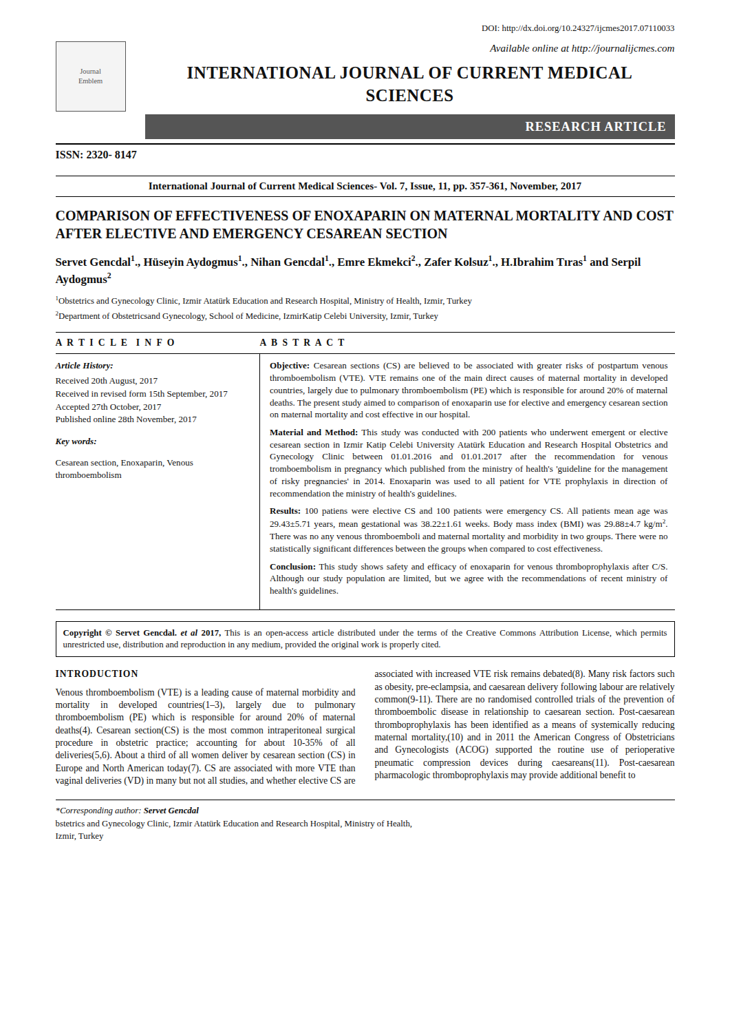DOI: http://dx.doi.org/10.24327/ijcmes2017.07110033
Journal
Emblem
Available online at http://journalijcmes.com
INTERNATIONAL JOURNAL OF CURRENT MEDICAL SCIENCES
RESEARCH ARTICLE
ISSN: 2320- 8147
International Journal of Current Medical Sciences- Vol. 7, Issue, 11, pp. 357-361, November, 2017
Comparison of Effectiveness of Enoxaparin on Maternal Mortality and Cost after Elective and Emergency Cesarean Section
Servet Gencdal1., Hüseyin Aydogmus1., Nihan Gencdal1., Emre Ekmekci2., Zafer Kolsuz1., H.Ibrahim Tıras1 and Serpil Aydogmus2
1Obstetrics and Gynecology Clinic, Izmir Atatürk Education and Research Hospital, Ministry of Health, Izmir, Turkey
2Department of Obstetricsand Gynecology, School of Medicine, IzmirKatip Celebi University, Izmir, Turkey
| A R T I C L E I N F O | A B S T R A C T |
| --- | --- |
| Article History: Received 20th August, 2017 Received in revised form 15th September, 2017 Accepted 27th October, 2017 Published online 28th November, 2017 Key words: Cesarean section, Enoxaparin, Venous thromboembolism | Objective: Cesarean sections (CS) are believed to be associated with greater risks of postpartum venous thromboembolism (VTE). VTE remains one of the main direct causes of maternal mortality in developed countries, largely due to pulmonary thromboembolism (PE) which is responsible for around 20% of maternal deaths. The present study aimed to comparison of enoxaparin use for elective and emergency cesarean section on maternal mortality and cost effective in our hospital. Material and Method: This study was conducted with 200 patients who underwent emergent or elective cesarean section in Izmir Katip Celebi University Atatürk Education and Research Hospital Obstetrics and Gynecology Clinic between 01.01.2016 and 01.01.2017 after the recommendation for venous tromboembolism in pregnancy which published from the ministry of health's 'guideline for the management of risky pregnancies' in 2014. Enoxaparin was used to all patient for VTE prophylaxis in direction of recommendation the ministry of health's guidelines. Results: 100 patiens were elective CS and 100 patients were emergency CS. All patients mean age was 29.43±5.71 years, mean gestational was 38.22±1.61 weeks. Body mass index (BMI) was 29.88±4.7 kg/m 2 . There was no any venous thromboemboli and maternal mortality and morbidity in two groups. There were no statistically significant differences between the groups when compared to cost effectiveness. Conclusion: This study shows safety and efficacy of enoxaparin for venous thromboprophylaxis after C/S. Although our study population are limited, but we agree with the recommendations of recent ministry of health's guidelines. |
Copyright © Servet Gencdal. et al 2017, This is an open-access article distributed under the terms of the Creative Commons Attribution License, which permits unrestricted use, distribution and reproduction in any medium, provided the original work is properly cited.
INTRODUCTION
Venous thromboembolism (VTE) is a leading cause of maternal morbidity and mortality in developed countries(1–3), largely due to pulmonary thromboembolism (PE) which is responsible for around 20% of maternal deaths(4). Cesarean section(CS) is the most common intraperitoneal surgical procedure in obstetric practice; accounting for about 10-35% of all deliveries(5,6). About a third of all women deliver by cesarean section (CS) in Europe and North American today(7). CS are associated with more VTE than vaginal deliveries (VD) in many but not all studies, and whether elective CS are associated with increased VTE risk remains debated(8). Many risk factors such as obesity, pre-eclampsia, and caesarean delivery following labour are relatively common(9-11). There are no randomised controlled trials of the prevention of thromboembolic disease in relationship to caesarean section. Post-caesarean thromboprophylaxis has been identified as a means of systemically reducing maternal mortality,(10) and in 2011 the American Congress of Obstetricians and Gynecologists (ACOG) supported the routine use of perioperative pneumatic compression devices during caesareans(11). Post-caesarean pharmacologic thromboprophylaxis may provide additional benefit to
*Corresponding author: Servet Gencdal
bstetrics and Gynecology Clinic, Izmir Atatürk Education and Research Hospital, Ministry of Health,
Izmir, Turkey